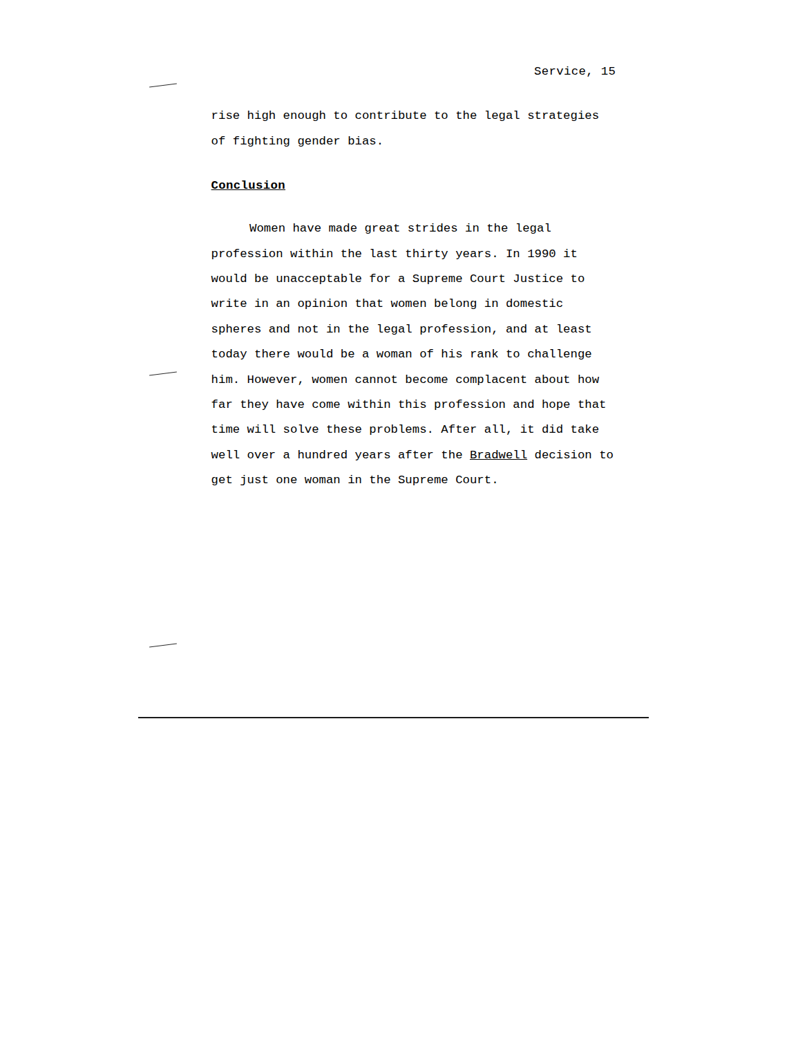Service, 15
rise high enough to contribute to the legal strategies of fighting gender bias.
Conclusion
Women have made great strides in the legal profession within the last thirty years. In 1990 it would be unacceptable for a Supreme Court Justice to write in an opinion that women belong in domestic spheres and not in the legal profession, and at least today there would be a woman of his rank to challenge him. However, women cannot become complacent about how far they have come within this profession and hope that time will solve these problems. After all, it did take well over a hundred years after the Bradwell decision to get just one woman in the Supreme Court.